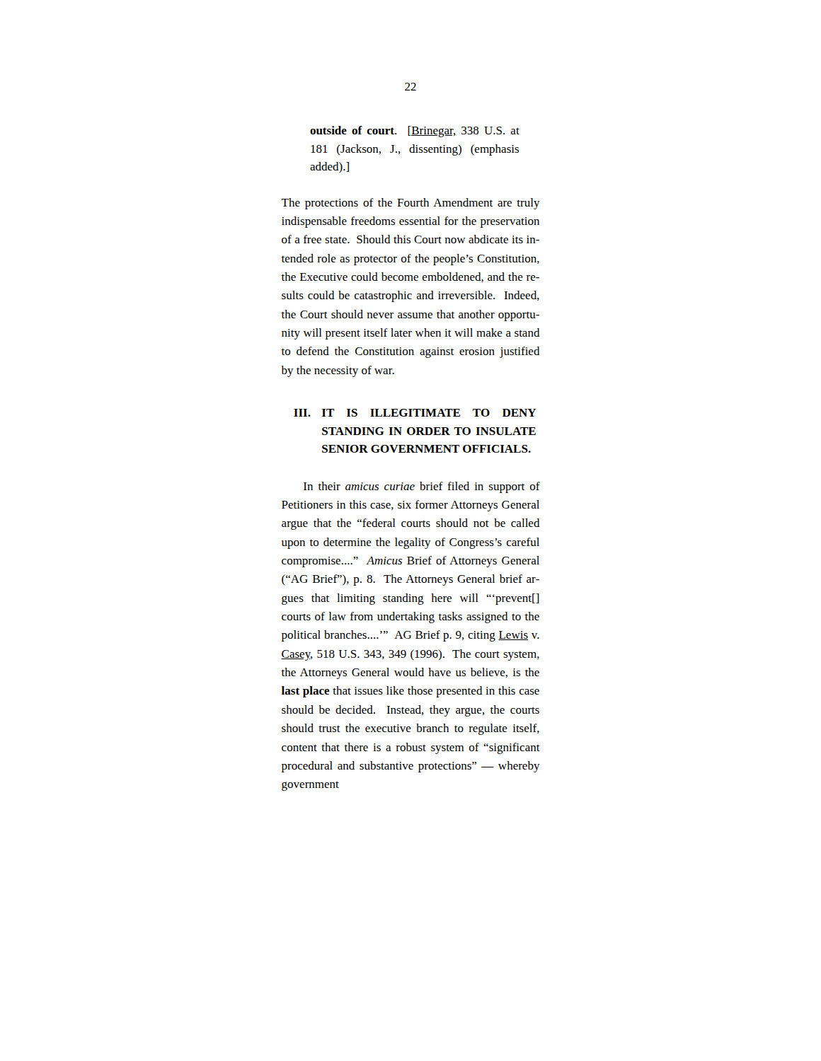22
outside of court. [Brinegar, 338 U.S. at 181 (Jackson, J., dissenting) (emphasis added).]
The protections of the Fourth Amendment are truly indispensable freedoms essential for the preservation of a free state. Should this Court now abdicate its intended role as protector of the people’s Constitution, the Executive could become emboldened, and the results could be catastrophic and irreversible. Indeed, the Court should never assume that another opportunity will present itself later when it will make a stand to defend the Constitution against erosion justified by the necessity of war.
III. It is illegitimate to deny standing in order to insulate senior government officials.
In their amicus curiae brief filed in support of Petitioners in this case, six former Attorneys General argue that the “federal courts should not be called upon to determine the legality of Congress’s careful compromise....” Amicus Brief of Attorneys General (“AG Brief”), p. 8. The Attorneys General brief argues that limiting standing here will “‘prevent[] courts of law from undertaking tasks assigned to the political branches....’” AG Brief p. 9, citing Lewis v. Casey, 518 U.S. 343, 349 (1996). The court system, the Attorneys General would have us believe, is the last place that issues like those presented in this case should be decided. Instead, they argue, the courts should trust the executive branch to regulate itself, content that there is a robust system of “significant procedural and substantive protections” — whereby government